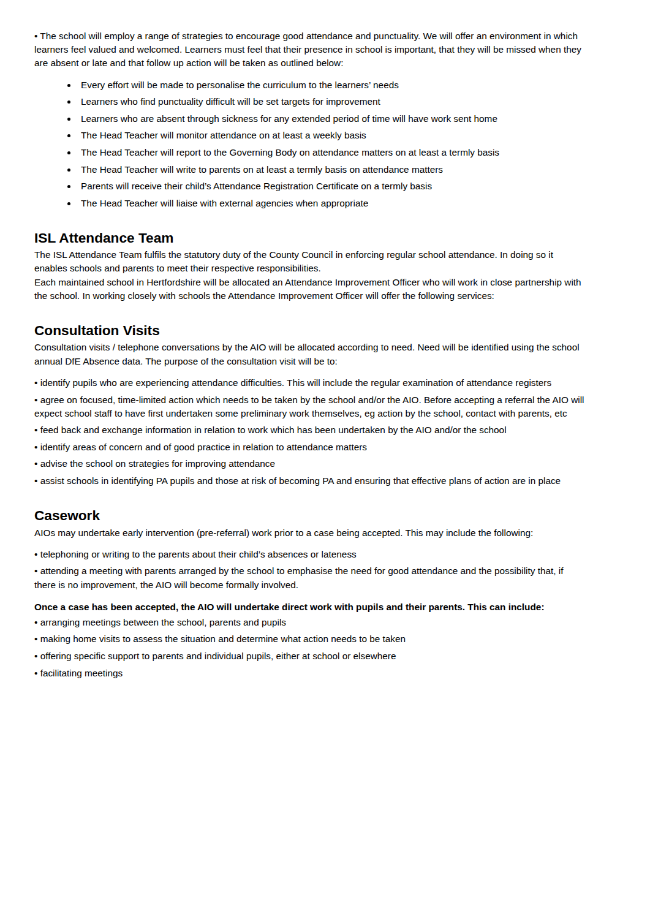• The school will employ a range of strategies to encourage good attendance and punctuality. We will offer an environment in which learners feel valued and welcomed. Learners must feel that their presence in school is important, that they will be missed when they are absent or late and that follow up action will be taken as outlined below:
Every effort will be made to personalise the curriculum to the learners’ needs
Learners who find punctuality difficult will be set targets for improvement
Learners who are absent through sickness for any extended period of time will have work sent home
The Head Teacher will monitor attendance on at least a weekly basis
The Head Teacher will report to the Governing Body on attendance matters on at least a termly basis
The Head Teacher will write to parents on at least a termly basis on attendance matters
Parents will receive their child’s Attendance Registration Certificate on a termly basis
The Head Teacher will liaise with external agencies when appropriate
ISL Attendance Team
The ISL Attendance Team fulfils the statutory duty of the County Council in enforcing regular school attendance. In doing so it enables schools and parents to meet their respective responsibilities.
Each maintained school in Hertfordshire will be allocated an Attendance Improvement Officer who will work in close partnership with the school. In working closely with schools the Attendance Improvement Officer will offer the following services:
Consultation Visits
Consultation visits / telephone conversations by the AIO will be allocated according to need. Need will be identified using the school annual DfE Absence data. The purpose of the consultation visit will be to:
identify pupils who are experiencing attendance difficulties. This will include the regular examination of attendance registers
agree on focused, time-limited action which needs to be taken by the school and/or the AIO. Before accepting a referral the AIO will expect school staff to have first undertaken some preliminary work themselves, eg action by the school, contact with parents, etc
feed back and exchange information in relation to work which has been undertaken by the AIO and/or the school
identify areas of concern and of good practice in relation to attendance matters
advise the school on strategies for improving attendance
assist schools in identifying PA pupils and those at risk of becoming PA and ensuring that effective plans of action are in place
Casework
AIOs may undertake early intervention (pre-referral) work prior to a case being accepted. This may include the following:
telephoning or writing to the parents about their child’s absences or lateness
attending a meeting with parents arranged by the school to emphasise the need for good attendance and the possibility that, if there is no improvement, the AIO will become formally involved.
Once a case has been accepted, the AIO will undertake direct work with pupils and their parents. This can include:
arranging meetings between the school, parents and pupils
making home visits to assess the situation and determine what action needs to be taken
offering specific support to parents and individual pupils, either at school or elsewhere
facilitating meetings